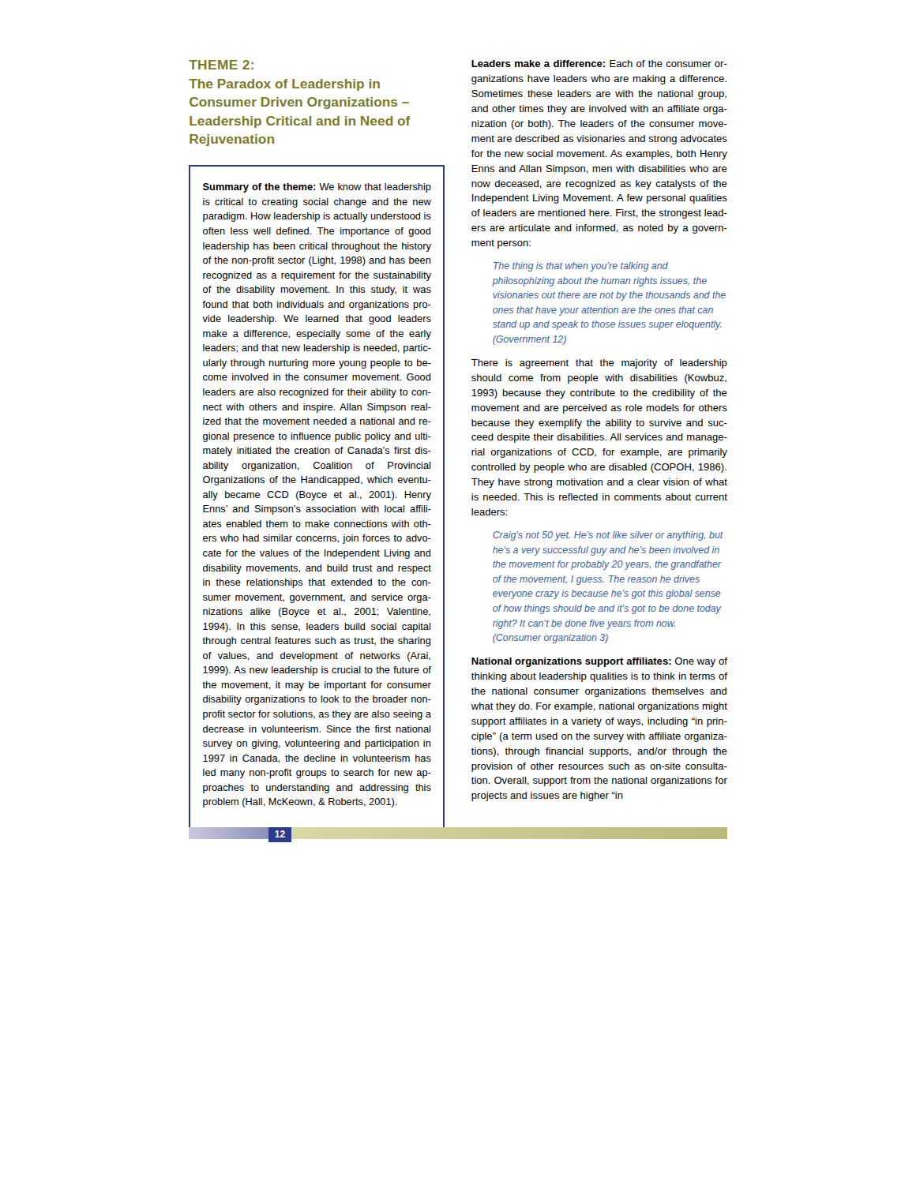THEME 2:
The Paradox of Leadership in Consumer Driven Organizations – Leadership Critical and in Need of Rejuvenation
Summary of the theme: We know that leadership is critical to creating social change and the new paradigm. How leadership is actually understood is often less well defined. The importance of good leadership has been critical throughout the history of the non-profit sector (Light, 1998) and has been recognized as a requirement for the sustainability of the disability movement. In this study, it was found that both individuals and organizations provide leadership. We learned that good leaders make a difference, especially some of the early leaders; and that new leadership is needed, particularly through nurturing more young people to become involved in the consumer movement. Good leaders are also recognized for their ability to connect with others and inspire. Allan Simpson realized that the movement needed a national and regional presence to influence public policy and ultimately initiated the creation of Canada’s first disability organization, Coalition of Provincial Organizations of the Handicapped, which eventually became CCD (Boyce et al., 2001). Henry Enns’ and Simpson’s association with local affiliates enabled them to make connections with others who had similar concerns, join forces to advocate for the values of the Independent Living and disability movements, and build trust and respect in these relationships that extended to the consumer movement, government, and service organizations alike (Boyce et al., 2001; Valentine, 1994). In this sense, leaders build social capital through central features such as trust, the sharing of values, and development of networks (Arai, 1999). As new leadership is crucial to the future of the movement, it may be important for consumer disability organizations to look to the broader nonprofit sector for solutions, as they are also seeing a decrease in volunteerism. Since the first national survey on giving, volunteering and participation in 1997 in Canada, the decline in volunteerism has led many non-profit groups to search for new approaches to understanding and addressing this problem (Hall, McKeown, & Roberts, 2001).
Leaders make a difference: Each of the consumer organizations have leaders who are making a difference. Sometimes these leaders are with the national group, and other times they are involved with an affiliate organization (or both). The leaders of the consumer movement are described as visionaries and strong advocates for the new social movement. As examples, both Henry Enns and Allan Simpson, men with disabilities who are now deceased, are recognized as key catalysts of the Independent Living Movement. A few personal qualities of leaders are mentioned here. First, the strongest leaders are articulate and informed, as noted by a government person:
The thing is that when you’re talking and philosophizing about the human rights issues, the visionaries out there are not by the thousands and the ones that have your attention are the ones that can stand up and speak to those issues super eloquently. (Government 12)
There is agreement that the majority of leadership should come from people with disabilities (Kowbuz, 1993) because they contribute to the credibility of the movement and are perceived as role models for others because they exemplify the ability to survive and succeed despite their disabilities. All services and managerial organizations of CCD, for example, are primarily controlled by people who are disabled (COPOH, 1986). They have strong motivation and a clear vision of what is needed. This is reflected in comments about current leaders:
Craig’s not 50 yet. He’s not like silver or anything, but he’s a very successful guy and he’s been involved in the movement for probably 20 years, the grandfather of the movement, I guess. The reason he drives everyone crazy is because he’s got this global sense of how things should be and it’s got to be done today right? It can’t be done five years from now. (Consumer organization 3)
National organizations support affiliates: One way of thinking about leadership qualities is to think in terms of the national consumer organizations themselves and what they do. For example, national organizations might support affiliates in a variety of ways, including “in principle” (a term used on the survey with affiliate organizations), through financial supports, and/or through the provision of other resources such as on-site consultation. Overall, support from the national organizations for projects and issues are higher “in
12